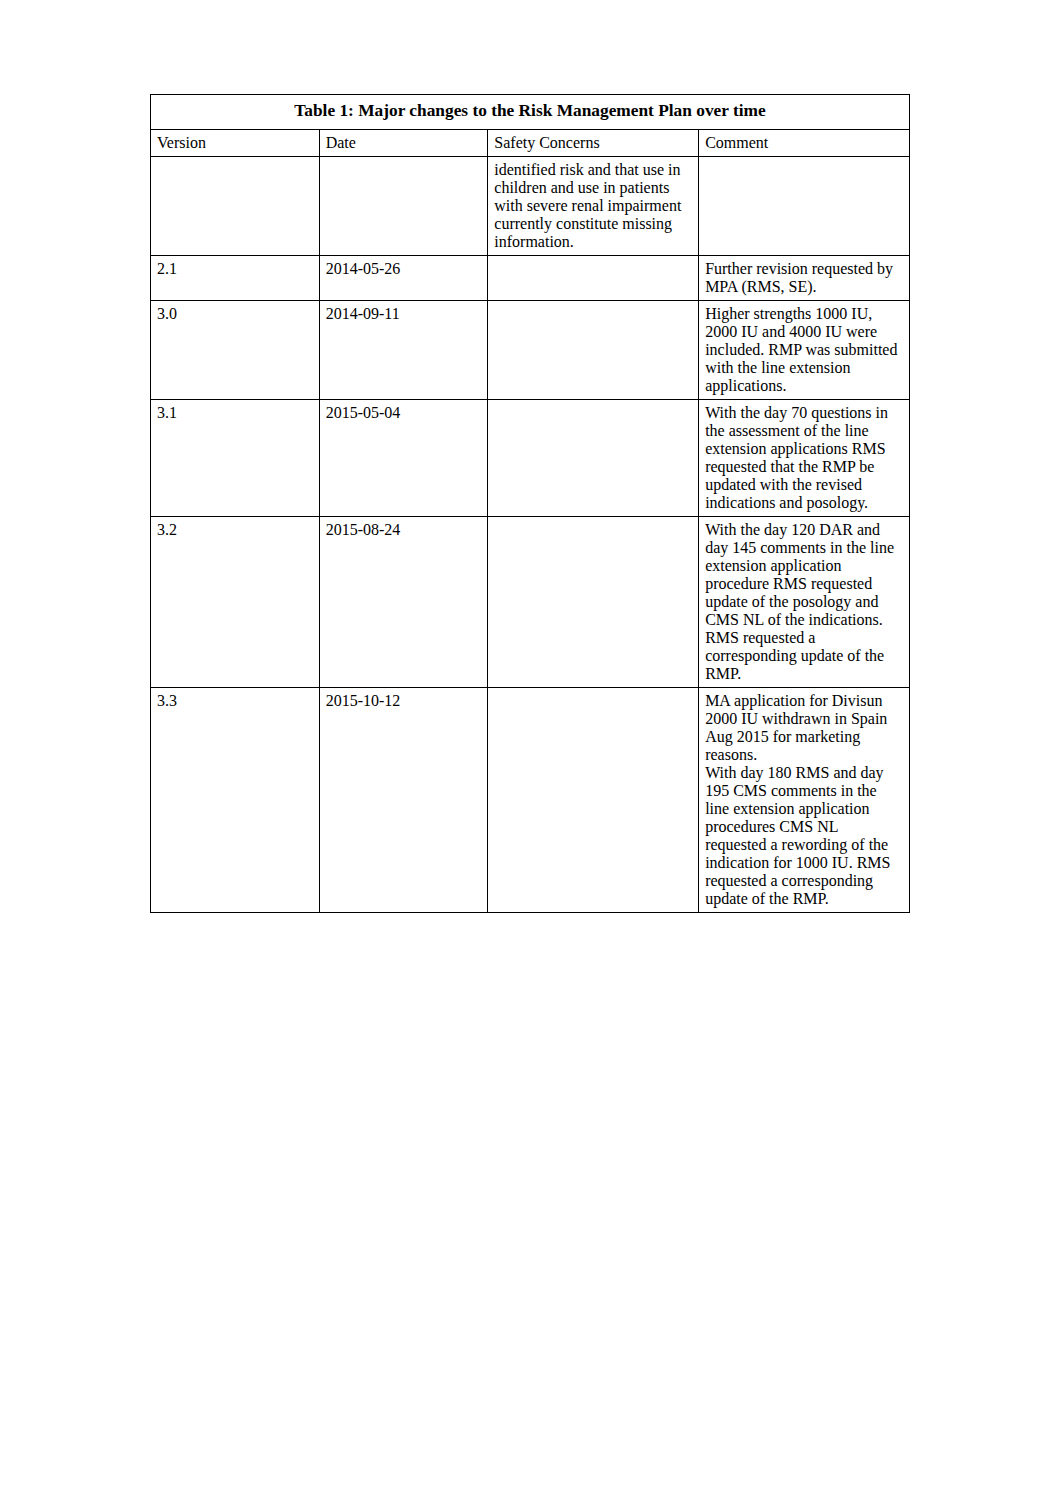Table 1: Major changes to the Risk Management Plan over time
| Version | Date | Safety Concerns | Comment |
| --- | --- | --- | --- |
| | | identified risk and that use in children and use in patients with severe renal impairment currently constitute missing information. | |
| 2.1 | 2014-05-26 | | Further revision requested by MPA (RMS, SE). |
| 3.0 | 2014-09-11 | | Higher strengths 1000 IU, 2000 IU and 4000 IU were included. RMP was submitted with the line extension applications. |
| 3.1 | 2015-05-04 | | With the day 70 questions in the assessment of the line extension applications RMS requested that the RMP be updated with the revised indications and posology. |
| 3.2 | 2015-08-24 | | With the day 120 DAR and day 145 comments in the line extension application procedure RMS requested update of the posology and CMS NL of the indications. RMS requested a corresponding update of the RMP. |
| 3.3 | 2015-10-12 | | MA application for Divisun 2000 IU withdrawn in Spain Aug 2015 for marketing reasons. With day 180 RMS and day 195 CMS comments in the line extension application procedures CMS NL requested a rewording of the indication for 1000 IU. RMS requested a corresponding update of the RMP. |